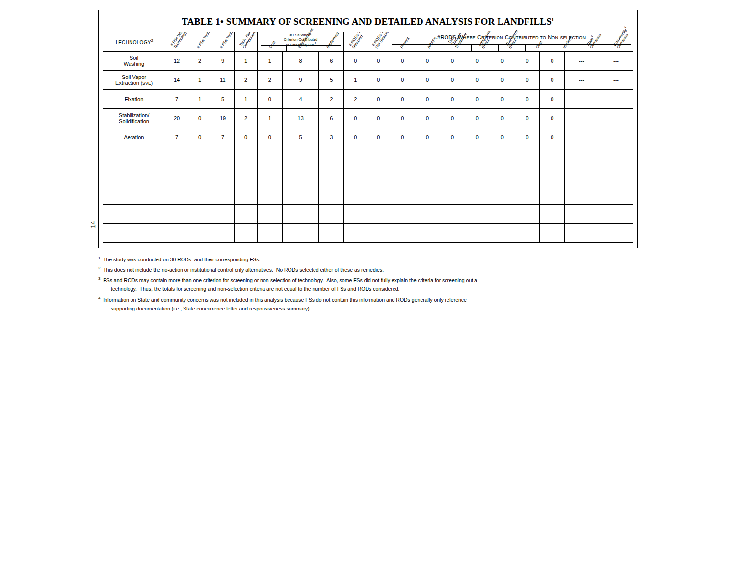14
TABLE 1• SUMMARY OF SCREENING AND DETAILED ANALYSIS FOR LANDFILLS1
| T ECHNOLOGY 2 | # FSs Where Technology Considered | # FSs Tech. Passed Screening | # FSs Tech. Screened Out | Tech. Not Primary Component of Alternative | # FSs Where Criterion Contributed To Screening Out 3 Cost Effectiveness Implement | # RODs Tech. Selected | # RODs Tech. Not Selected | #RODS W HERE C RITERION C ONTRIBUTED TO N ON-SELECTION Protect ARARs TMV Through Treatment Long-term Effect. Short-term Effect. Cost Implem. State 4 Concerns Community 4 Concerns |
| Soil Washing | 12 | 2 | 9 | 1 | 1 | 8 | 6 | 0 | 0 | 0 | 0 | 0 | 0 | 0 | 0 | 0 | --- | --- |
| Soil Vapor Extraction (SVE) | 14 | 1 | 11 | 2 | 2 | 9 | 5 | 1 | 0 | 0 | 0 | 0 | 0 | 0 | 0 | 0 | --- | --- |
| Fixation | 7 | 1 | 5 | 1 | 0 | 4 | 2 | 2 | 0 | 0 | 0 | 0 | 0 | 0 | 0 | 0 | --- | --- |
| Stabilization/ Solidification | 20 | 0 | 19 | 2 | 1 | 13 | 6 | 0 | 0 | 0 | 0 | 0 | 0 | 0 | 0 | 0 | --- | --- |
| Aeration | 7 | 0 | 7 | 0 | 0 | 5 | 3 | 0 | 0 | 0 | 0 | 0 | 0 | 0 | 0 | 0 | --- | --- |
1 The study was conducted on 30 RODs and their corresponding FSs.
2 This does not include the no-action or institutional control only alternatives. No RODs selected either of these as remedies.
3 FSs and RODs may contain more than one criterion for screening or non-selection of technology. Also, some FSs did not fully explain the criteria for screening out a
technology. Thus, the totals for screening and non-selection criteria are not equal to the number of FSs and RODs considered.
4 Information on State and community concerns was not included in this analysis because FSs do not contain this information and RODs generally only reference
supporting documentation (i.e., State concurrence letter and responsiveness summary).